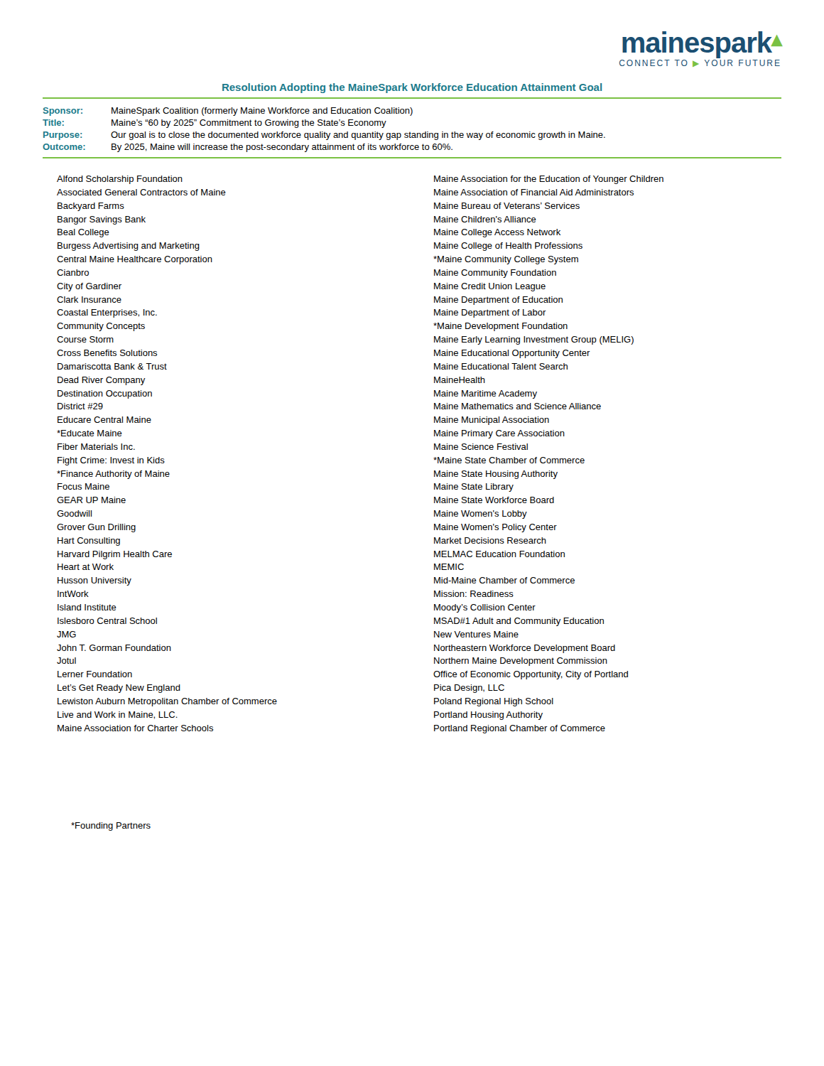mainespark▴
CONNECT TO ▶ YOUR FUTURE
Resolution Adopting the MaineSpark Workforce Education Attainment Goal
| Sponsor: | MaineSpark Coalition (formerly Maine Workforce and Education Coalition) |
| Title: | Maine’s “60 by 2025” Commitment to Growing the State’s Economy |
| Purpose: | Our goal is to close the documented workforce quality and quantity gap standing in the way of economic growth in Maine. |
| Outcome: | By 2025, Maine will increase the post-secondary attainment of its workforce to 60%. |
Alfond Scholarship Foundation
Associated General Contractors of Maine
Backyard Farms
Bangor Savings Bank
Beal College
Burgess Advertising and Marketing
Central Maine Healthcare Corporation
Cianbro
City of Gardiner
Clark Insurance
Coastal Enterprises, Inc.
Community Concepts
Course Storm
Cross Benefits Solutions
Damariscotta Bank & Trust
Dead River Company
Destination Occupation
District #29
Educare Central Maine
*Educate Maine
Fiber Materials Inc.
Fight Crime: Invest in Kids
*Finance Authority of Maine
Focus Maine
GEAR UP Maine
Goodwill
Grover Gun Drilling
Hart Consulting
Harvard Pilgrim Health Care
Heart at Work
Husson University
IntWork
Island Institute
Islesboro Central School
JMG
John T. Gorman Foundation
Jotul
Lerner Foundation
Let’s Get Ready New England
Lewiston Auburn Metropolitan Chamber of Commerce
Live and Work in Maine, LLC.
Maine Association for Charter Schools
Maine Association for the Education of Younger Children
Maine Association of Financial Aid Administrators
Maine Bureau of Veterans’ Services
Maine Children's Alliance
Maine College Access Network
Maine College of Health Professions
*Maine Community College System
Maine Community Foundation
Maine Credit Union League
Maine Department of Education
Maine Department of Labor
*Maine Development Foundation
Maine Early Learning Investment Group (MELIG)
Maine Educational Opportunity Center
Maine Educational Talent Search
MaineHealth
Maine Maritime Academy
Maine Mathematics and Science Alliance
Maine Municipal Association
Maine Primary Care Association
Maine Science Festival
*Maine State Chamber of Commerce
Maine State Housing Authority
Maine State Library
Maine State Workforce Board
Maine Women's Lobby
Maine Women's Policy Center
Market Decisions Research
MELMAC Education Foundation
MEMIC
Mid-Maine Chamber of Commerce
Mission: Readiness
Moody’s Collision Center
MSAD#1 Adult and Community Education
New Ventures Maine
Northeastern Workforce Development Board
Northern Maine Development Commission
Office of Economic Opportunity, City of Portland
Pica Design, LLC
Poland Regional High School
Portland Housing Authority
Portland Regional Chamber of Commerce
*Founding Partners